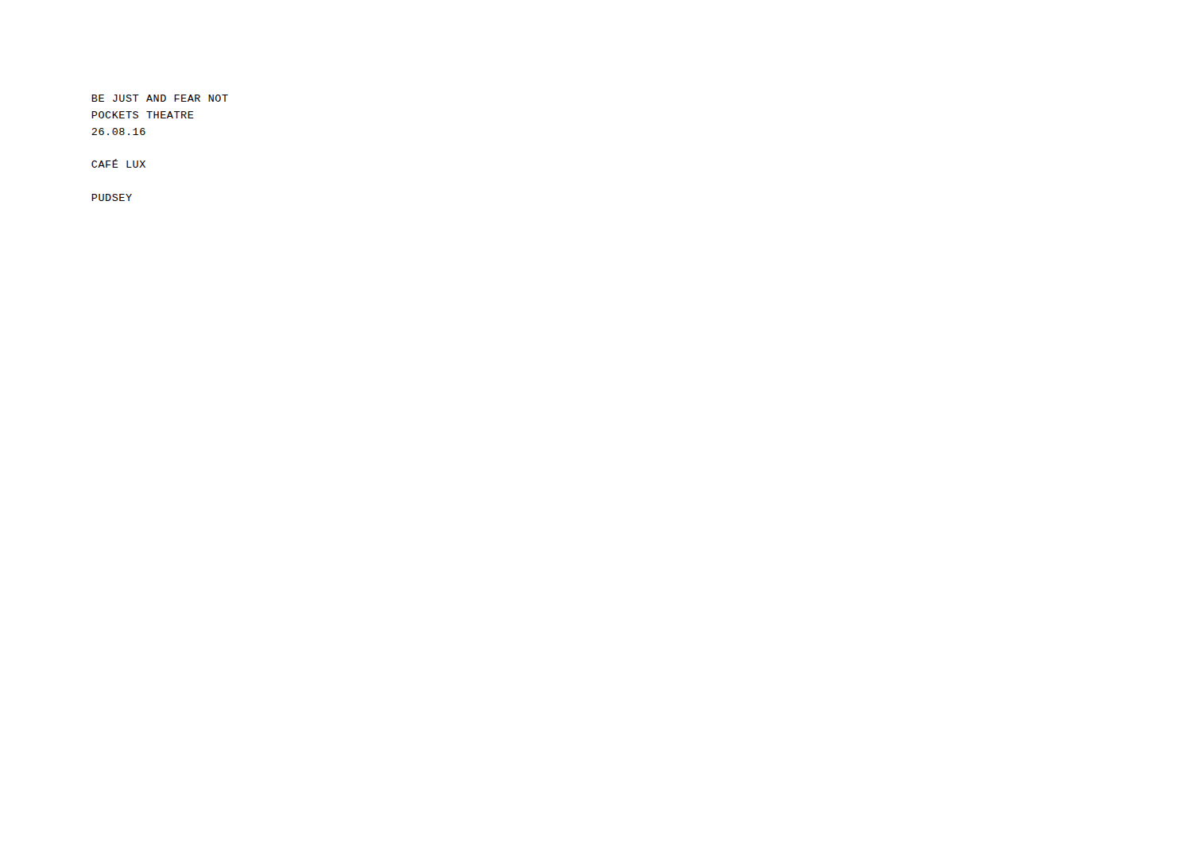BE JUST AND FEAR NOT
POCKETS THEATRE
26.08.16
CAFÉ LUX
PUDSEY